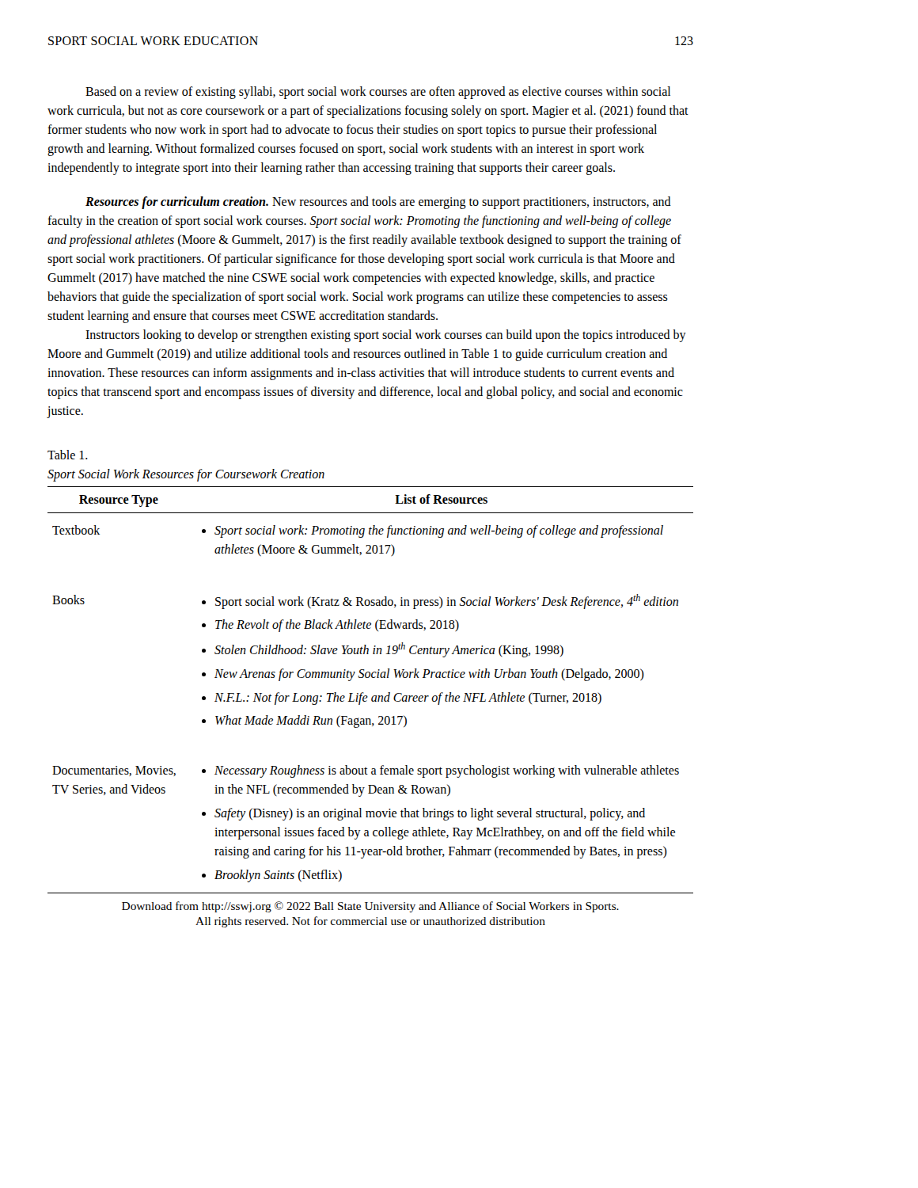SPORT SOCIAL WORK EDUCATION 123
Based on a review of existing syllabi, sport social work courses are often approved as elective courses within social work curricula, but not as core coursework or a part of specializations focusing solely on sport. Magier et al. (2021) found that former students who now work in sport had to advocate to focus their studies on sport topics to pursue their professional growth and learning. Without formalized courses focused on sport, social work students with an interest in sport work independently to integrate sport into their learning rather than accessing training that supports their career goals.
Resources for curriculum creation. New resources and tools are emerging to support practitioners, instructors, and faculty in the creation of sport social work courses. Sport social work: Promoting the functioning and well-being of college and professional athletes (Moore & Gummelt, 2017) is the first readily available textbook designed to support the training of sport social work practitioners. Of particular significance for those developing sport social work curricula is that Moore and Gummelt (2017) have matched the nine CSWE social work competencies with expected knowledge, skills, and practice behaviors that guide the specialization of sport social work. Social work programs can utilize these competencies to assess student learning and ensure that courses meet CSWE accreditation standards.
Instructors looking to develop or strengthen existing sport social work courses can build upon the topics introduced by Moore and Gummelt (2019) and utilize additional tools and resources outlined in Table 1 to guide curriculum creation and innovation. These resources can inform assignments and in-class activities that will introduce students to current events and topics that transcend sport and encompass issues of diversity and difference, local and global policy, and social and economic justice.
Table 1.
Sport Social Work Resources for Coursework Creation
| Resource Type | List of Resources |
| --- | --- |
| Textbook | Sport social work: Promoting the functioning and well-being of college and professional athletes (Moore & Gummelt, 2017) |
| Books | Sport social work (Kratz & Rosado, in press) in Social Workers' Desk Reference, 4 th edition The Revolt of the Black Athlete (Edwards, 2018) Stolen Childhood: Slave Youth in 19 th Century America (King, 1998) New Arenas for Community Social Work Practice with Urban Youth (Delgado, 2000) N.F.L.: Not for Long: The Life and Career of the NFL Athlete (Turner, 2018) What Made Maddi Run (Fagan, 2017) |
| Documentaries, Movies, TV Series, and Videos | Necessary Roughness is about a female sport psychologist working with vulnerable athletes in the NFL (recommended by Dean & Rowan) Safety (Disney) is an original movie that brings to light several structural, policy, and interpersonal issues faced by a college athlete, Ray McElrathbey, on and off the field while raising and caring for his 11-year-old brother, Fahmarr (recommended by Bates, in press) Brooklyn Saints (Netflix) |
Download from http://sswj.org © 2022 Ball State University and Alliance of Social Workers in Sports.
All rights reserved. Not for commercial use or unauthorized distribution